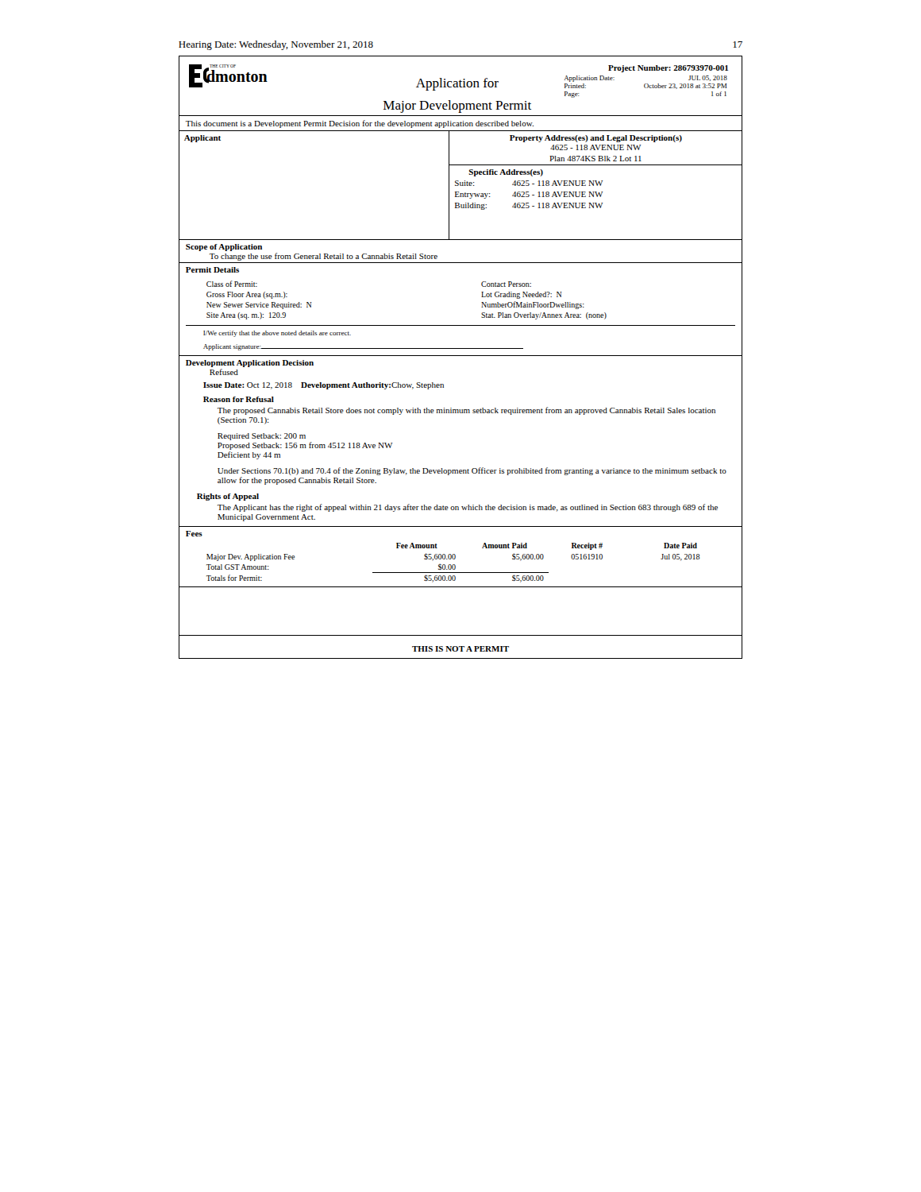Hearing Date: Wednesday, November 21, 2018
17
THE CITY OF dmonton
Application for
Major Development Permit
Project Number: 286793970-001
| Application Date: | JUL 05, 2018 |
| Printed: | October 23, 2018 at 3:52 PM |
| Page: | 1 of 1 |
This document is a Development Permit Decision for the development application described below.
| Applicant | / Property Address(es) and Legal Description(s) 4625 - 118 AVENUE NW Plan 4874KS Blk 2 Lot 11 / / Specific Address(es) Suite: 4625 - 118 AVENUE NW Entryway: 4625 - 118 AVENUE NW Building: 4625 - 118 AVENUE NW / |
Scope of Application
To change the use from General Retail to a Cannabis Retail Store
Permit Details
| Class of Permit: | Contact Person: |
| Gross Floor Area (sq.m.): | Lot Grading Needed?: N |
| New Sewer Service Required: N | NumberOfMainFloorDwellings: |
| Site Area (sq. m.): 120.9 | Stat. Plan Overlay/Annex Area: (none) |
I/We certify that the above noted details are correct.
Applicant signature:
Development Application Decision
Refused
Issue Date: Oct 12, 2018 Development Authority: Chow, Stephen
Reason for Refusal
The proposed Cannabis Retail Store does not comply with the minimum setback requirement from an approved Cannabis Retail Sales location (Section 70.1):
Required Setback: 200 m
Proposed Setback: 156 m from 4512 118 Ave NW
Deficient by 44 m
Under Sections 70.1(b) and 70.4 of the Zoning Bylaw, the Development Officer is prohibited from granting a variance to the minimum setback to allow for the proposed Cannabis Retail Store.
Rights of Appeal
The Applicant has the right of appeal within 21 days after the date on which the decision is made, as outlined in Section 683 through 689 of the Municipal Government Act.
Fees
| | Fee Amount | Amount Paid | Receipt # | Date Paid |
| --- | --- | --- | --- | --- |
| Major Dev. Application Fee | $5,600.00 | $5,600.00 | 05161910 | Jul 05, 2018 |
| Total GST Amount: | $0.00 | | | |
| Totals for Permit: | $5,600.00 | $5,600.00 | | |
THIS IS NOT A PERMIT